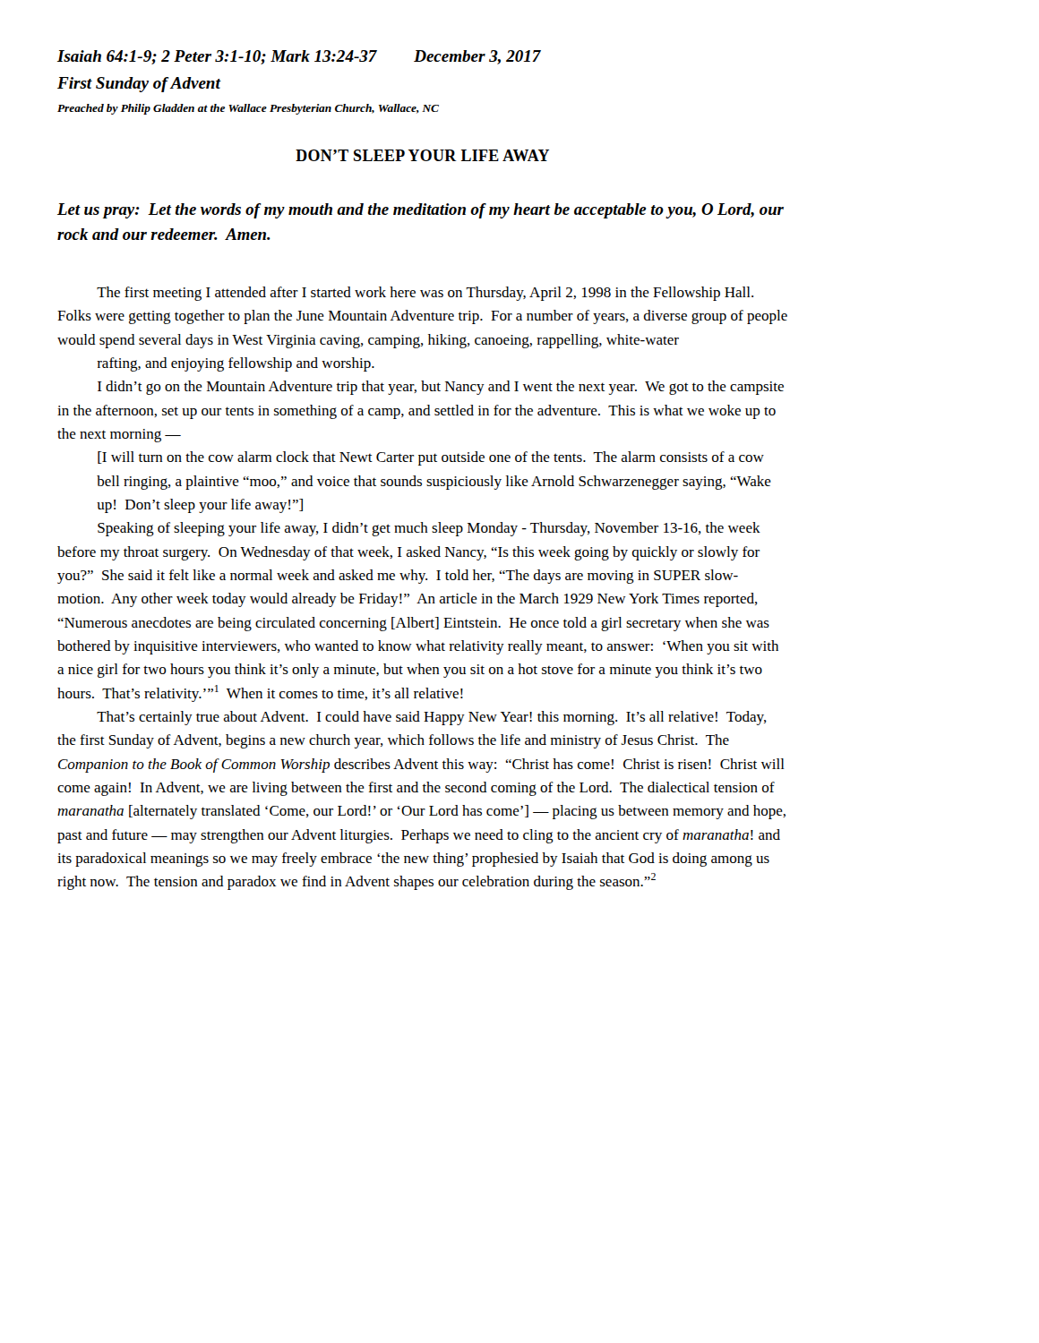Isaiah 64:1-9; 2 Peter 3:1-10; Mark 13:24-37December 3, 2017 First Sunday of Advent
Preached by Philip Gladden at the Wallace Presbyterian Church, Wallace, NC
DON’T SLEEP YOUR LIFE AWAY
Let us pray: Let the words of my mouth and the meditation of my heart be acceptable to you, O Lord, our rock and our redeemer. Amen.
The first meeting I attended after I started work here was on Thursday, April 2, 1998 in the Fellowship Hall. Folks were getting together to plan the June Mountain Adventure trip. For a number of years, a diverse group of people would spend several days in West Virginia caving, camping, hiking, canoeing, rappelling, white-water
rafting, and enjoying fellowship and worship.
I didn’t go on the Mountain Adventure trip that year, but Nancy and I went the next year. We got to the campsite in the afternoon, set up our tents in something of a camp, and settled in for the adventure. This is what we woke up to the next morning —
[I will turn on the cow alarm clock that Newt Carter put outside one of the tents. The alarm consists of a cow bell ringing, a plaintive “moo,” and voice that sounds suspiciously like Arnold Schwarzenegger saying, “Wake up! Don’t sleep your life away!”]
Speaking of sleeping your life away, I didn’t get much sleep Monday - Thursday, November 13-16, the week before my throat surgery. On Wednesday of that week, I asked Nancy, “Is this week going by quickly or slowly for you?” She said it felt like a normal week and asked me why. I told her, “The days are moving in SUPER slow-motion. Any other week today would already be Friday!” An article in the March 1929 New York Times reported, “Numerous anecdotes are being circulated concerning [Albert] Eintstein. He once told a girl secretary when she was bothered by inquisitive interviewers, who wanted to know what relativity really meant, to answer: ‘When you sit with a nice girl for two hours you think it’s only a minute, but when you sit on a hot stove for a minute you think it’s two hours. That’s relativity.’”1 When it comes to time, it’s all relative!
That’s certainly true about Advent. I could have said Happy New Year! this morning. It’s all relative! Today, the first Sunday of Advent, begins a new church year, which follows the life and ministry of Jesus Christ. The Companion to the Book of Common Worship describes Advent this way: “Christ has come! Christ is risen! Christ will come again! In Advent, we are living between the first and the second coming of the Lord. The dialectical tension of maranatha [alternately translated ‘Come, our Lord!’ or ‘Our Lord has come’] — placing us between memory and hope, past and future — may strengthen our Advent liturgies. Perhaps we need to cling to the ancient cry of maranatha! and its paradoxical meanings so we may freely embrace ‘the new thing’ prophesied by Isaiah that God is doing among us right now. The tension and paradox we find in Advent shapes our celebration during the season.”2